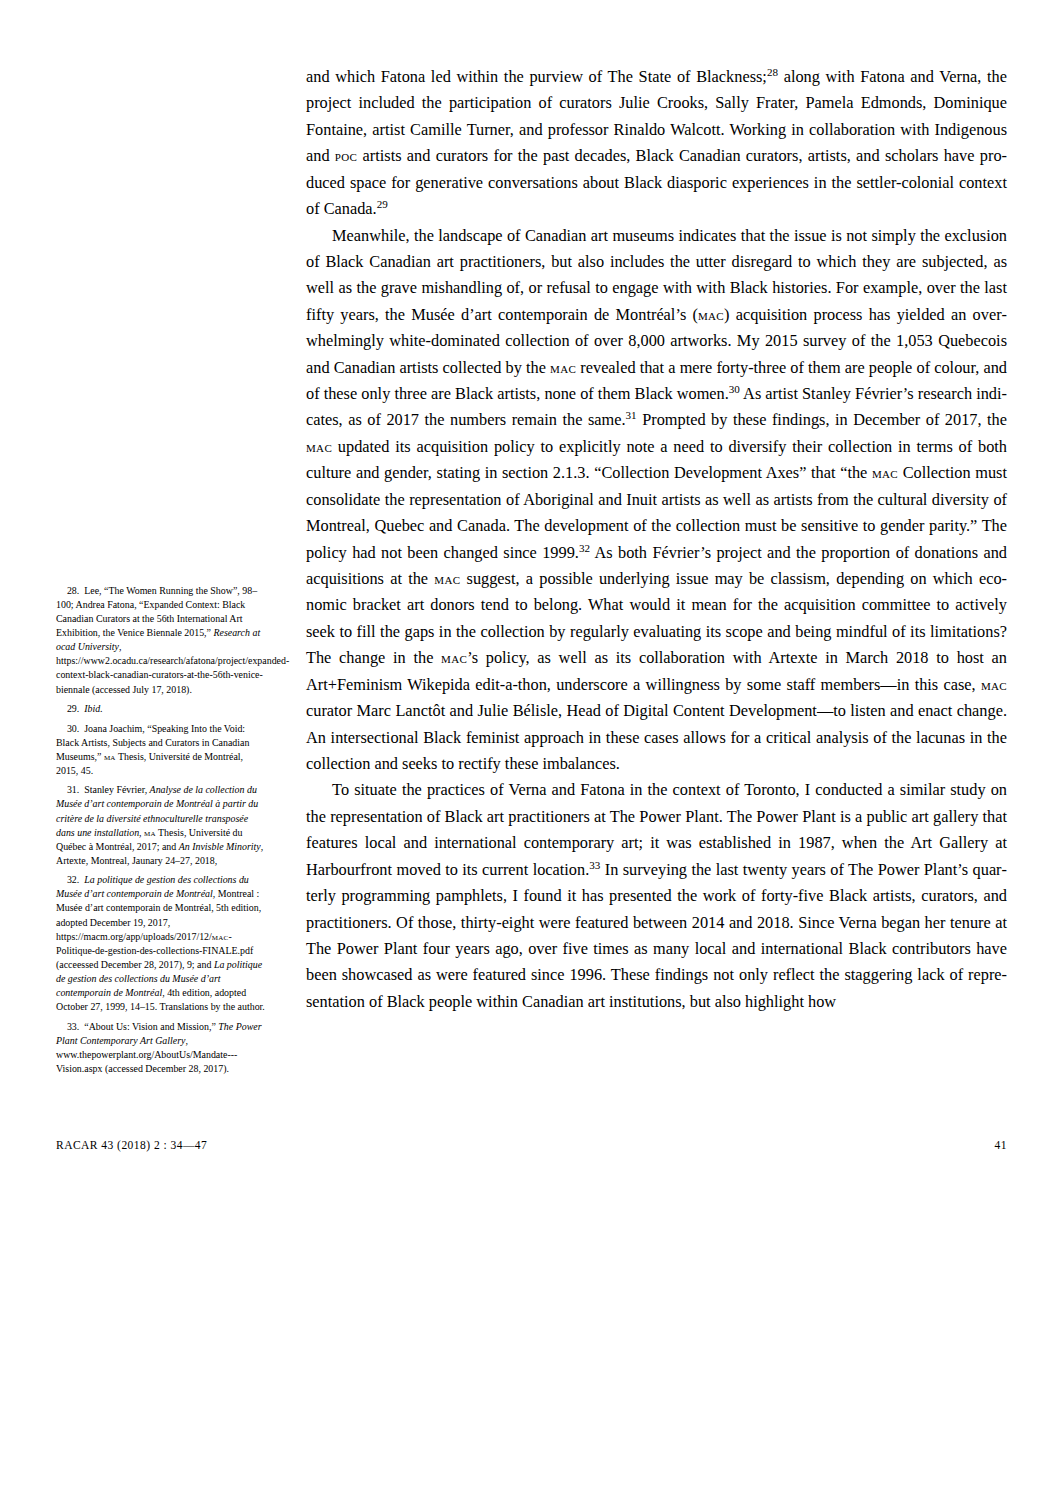28. Lee, “The Women Running the Show”, 98–100; Andrea Fatona, “Expanded Context: Black Canadian Curators at the 56th International Art Exhibition, the Venice Biennale 2015,” Research at ocad University, https://www2.ocadu.ca/research/afatona/project/expanded-context-black-canadian-curators-at-the-56th-venice-biennale (accessed July 17, 2018).
29. Ibid.
30. Joana Joachim, “Speaking Into the Void: Black Artists, Subjects and Curators in Canadian Museums,” ma Thesis, Université de Montréal, 2015, 45.
31. Stanley Février, Analyse de la collection du Musée d’art contemporain de Montréal à partir du critère de la diversité ethnoculturelle transposée dans une installation, ma Thesis, Université du Québec à Montréal, 2017; and An Invisble Minority, Artexte, Montreal, Jaunary 24–27, 2018,
32. La politique de gestion des collections du Musée d’art contemporain de Montréal, Montreal : Musée d’art contemporain de Montréal, 5th edition, adopted December 19, 2017, https://macm.org/app/uploads/2017/12/mac-Politique-de-gestion-des-collections-FINALE.pdf (acceessed December 28, 2017), 9; and La politique de gestion des collections du Musée d’art contemporain de Montréal, 4th edition, adopted October 27, 1999, 14–15. Translations by the author.
33. “About Us: Vision and Mission,” The Power Plant Contemporary Art Gallery, www.thepowerplant.org/AboutUs/Mandate---Vision.aspx (accessed December 28, 2017).
and which Fatona led within the purview of The State of Blackness;28 along with Fatona and Verna, the project included the participation of curators Julie Crooks, Sally Frater, Pamela Edmonds, Dominique Fontaine, artist Camille Turner, and professor Rinaldo Walcott. Working in collaboration with Indigenous and poc artists and curators for the past decades, Black Canadian curators, artists, and scholars have produced space for generative conversations about Black diasporic experiences in the settler-colonial context of Canada.29
Meanwhile, the landscape of Canadian art museums indicates that the issue is not simply the exclusion of Black Canadian art practitioners, but also includes the utter disregard to which they are subjected, as well as the grave mishandling of, or refusal to engage with with Black histories. For example, over the last fifty years, the Musée d’art contemporain de Montréal’s (mac) acquisition process has yielded an overwhelmingly white-dominated collection of over 8,000 artworks. My 2015 survey of the 1,053 Quebecois and Canadian artists collected by the mac revealed that a mere forty-three of them are people of colour, and of these only three are Black artists, none of them Black women.30 As artist Stanley Février’s research indicates, as of 2017 the numbers remain the same.31 Prompted by these findings, in December of 2017, the mac updated its acquisition policy to explicitly note a need to diversify their collection in terms of both culture and gender, stating in section 2.1.3. “Collection Development Axes” that “the mac Collection must consolidate the representation of Aboriginal and Inuit artists as well as artists from the cultural diversity of Montreal, Quebec and Canada. The development of the collection must be sensitive to gender parity.” The policy had not been changed since 1999.32 As both Février’s project and the proportion of donations and acquisitions at the mac suggest, a possible underlying issue may be classism, depending on which economic bracket art donors tend to belong. What would it mean for the acquisition committee to actively seek to fill the gaps in the collection by regularly evaluating its scope and being mindful of its limitations? The change in the mac’s policy, as well as its collaboration with Artexte in March 2018 to host an Art+Feminism Wikepida edit-a-thon, underscore a willingness by some staff members—in this case, mac curator Marc Lanctôt and Julie Bélisle, Head of Digital Content Development—to listen and enact change. An intersectional Black feminist approach in these cases allows for a critical analysis of the lacunas in the collection and seeks to rectify these imbalances.
To situate the practices of Verna and Fatona in the context of Toronto, I conducted a similar study on the representation of Black art practitioners at The Power Plant. The Power Plant is a public art gallery that features local and international contemporary art; it was established in 1987, when the Art Gallery at Harbourfront moved to its current location.33 In surveying the last twenty years of The Power Plant’s quarterly programming pamphlets, I found it has presented the work of forty-five Black artists, curators, and practitioners. Of those, thirty-eight were featured between 2014 and 2018. Since Verna began her tenure at The Power Plant four years ago, over five times as many local and international Black contributors have been showcased as were featured since 1996. These findings not only reflect the staggering lack of representation of Black people within Canadian art institutions, but also highlight how
RACAR 43 (2018) 2 : 34—47
41